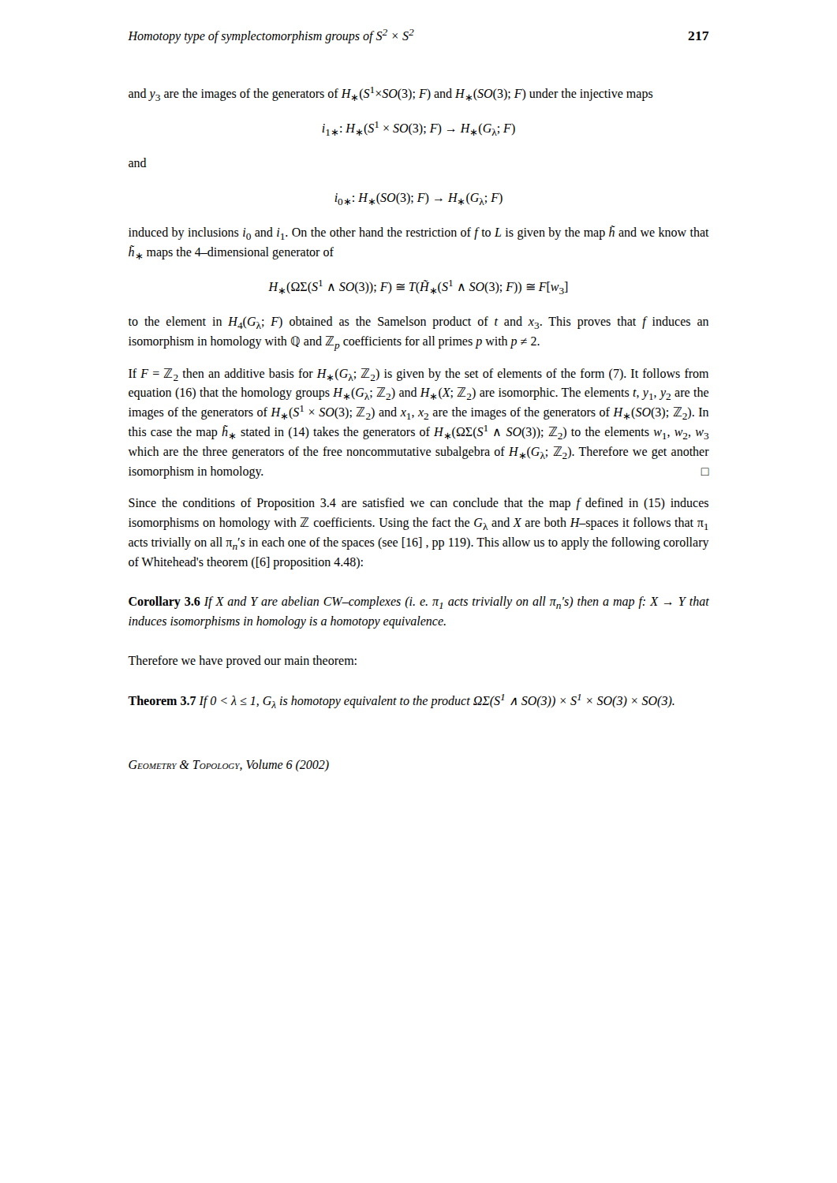Homotopy type of symplectomorphism groups of S2 × S2 217
and y3 are the images of the generators of H∗(S1×SO(3); F) and H∗(SO(3); F) under the injective maps
i1∗: H∗(S1 × SO(3); F) → H∗(Gλ; F)
and
i0∗: H∗(SO(3); F) → H∗(Gλ; F)
induced by inclusions i0 and i1. On the other hand the restriction of f to L is given by the map h̃ and we know that h̃∗ maps the 4–dimensional generator of
H∗(ΩΣ(S1 ∧ SO(3)); F) ≅ T(H̃∗(S1 ∧ SO(3); F)) ≅ F[w3]
to the element in H4(Gλ; F) obtained as the Samelson product of t and x3. This proves that f induces an isomorphism in homology with ℚ and ℤp coefficients for all primes p with p ≠ 2.
If F = ℤ2 then an additive basis for H∗(Gλ; ℤ2) is given by the set of elements of the form (7). It follows from equation (16) that the homology groups H∗(Gλ; ℤ2) and H∗(X; ℤ2) are isomorphic. The elements t, y1, y2 are the images of the generators of H∗(S1 × SO(3); ℤ2) and x1, x2 are the images of the generators of H∗(SO(3); ℤ2). In this case the map h̃∗ stated in (14) takes the generators of H∗(ΩΣ(S1 ∧ SO(3)); ℤ2) to the elements w1, w2, w3 which are the three generators of the free noncommutative subalgebra of H∗(Gλ; ℤ2). Therefore we get another isomorphism in homology.□
Since the conditions of Proposition 3.4 are satisfied we can conclude that the map f defined in (15) induces isomorphisms on homology with ℤ coefficients. Using the fact the Gλ and X are both H–spaces it follows that π1 acts trivially on all πn′s in each one of the spaces (see [16] , pp 119). This allow us to apply the following corollary of Whitehead's theorem ([6] proposition 4.48):
Corollary 3.6 If X and Y are abelian CW–complexes (i. e. π1 acts trivially on all πn′s) then a map f: X → Y that induces isomorphisms in homology is a homotopy equivalence.
Therefore we have proved our main theorem:
Theorem 3.7 If 0 < λ ≤ 1, Gλ is homotopy equivalent to the product ΩΣ(S1 ∧ SO(3)) × S1 × SO(3) × SO(3).
Geometry & Topology, Volume 6 (2002)